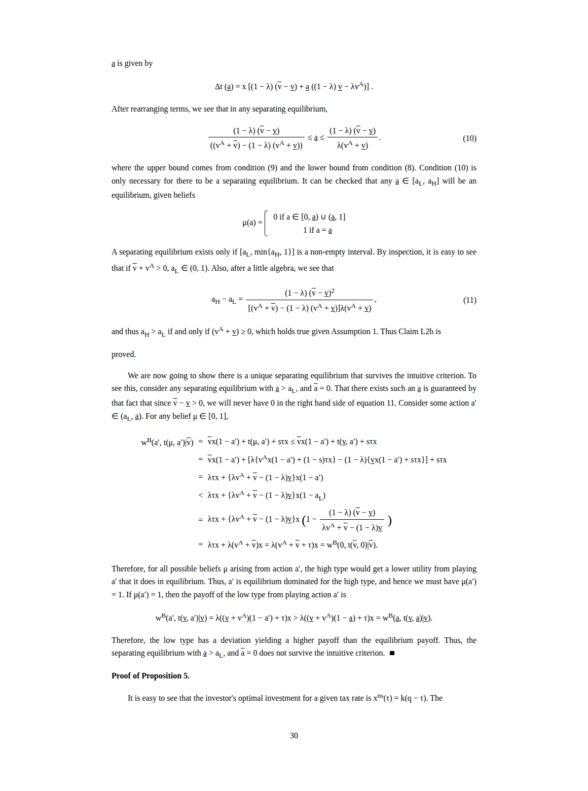a is given by
Δt (a) = x [(1 − λ) (v − v) + a ((1 − λ) v − λvA)] .
After rearranging terms, we see that in any separating equilibrium,
(1 − λ) (v − v) ((vA + v) − (1 − λ) (vA + v)) ≤ a ≤ (1 − λ) (v − v) λ(vA + v) . (10)
where the upper bound comes from condition (9) and the lower bound from condition (8). Condition (10) is only necessary for there to be a separating equilibrium. It can be checked that any a ∈ [aL, aH] will be an equilibrium, given beliefs
μ(a) = 0 if a ∈ [0, a) ∪ (a, 1] 1 if a = a
A separating equilibrium exists only if [aL, min{aH, 1}] is a non-empty interval. By inspection, it is easy to see that if v + vA > 0, aL ∈ (0, 1). Also, after a little algebra, we see that
aH − aL = (1 − λ) (v − v)2 [(vA + v) − (1 − λ) (vA + v)]λ(vA + v) , (11)
and thus aH > aL if and only if (vA + v) ≥ 0, which holds true given Assumption 1. Thus Claim L2b is
proved.
We are now going to show there is a unique separating equilibrium that survives the intuitive criterion. To see this, consider any separating equilibrium with a > aL, and a = 0. That there exists such an a is guaranteed by that fact that since v − v > 0, we will never have 0 in the right hand side of equation 11. Consider some action a′ ∈ (aL, a). For any belief μ ∈ [0, 1],
| w B (a′, t(μ, a′)/ v ) | = | v x(1 − a′) + t(μ, a′) + sτx ≤ v x(1 − a′) + t( v , a′) + sτx |
| | = | v x(1 − a′) + [λ{v A x(1 − a′) + (1 − s)τx} − (1 − λ){ v x(1 − a′) + sτx}] + sτx |
| | = | λτx + {λv A + v − (1 − λ) v }x(1 − a′) |
| | < | λτx + {λv A + v − (1 − λ) v }x(1 − a L ) |
| | = | λτx + {λv A + v − (1 − λ) v }x ( 1 − (1 − λ) ( v − v ) λv A + v − (1 − λ) v ) |
| | = | λτx + λ(v A + v )x = λ(v A + v + τ)x = w B (0, t( v , 0)/ v ). |
Therefore, for all possible beliefs μ arising from action a′, the high type would get a lower utility from playing a′ that it does in equilibrium. Thus, a′ is equilibrium dominated for the high type, and hence we must have μ(a′) = 1. If μ(a′) = 1, then the payoff of the low type from playing action a′ is
wB(a′, t(v, a′)|v) = λ((v + vA)(1 − a′) + τ)x > λ((v + vA)(1 − a) + τ)x = wB(a, t(v, a)|v).
Therefore, the low type has a deviation yielding a higher payoff than the equilibrium payoff. Thus, the separating equilibrium with a > aL, and a = 0 does not survive the intuitive criterion.
Proof of Proposition 5.
It is easy to see that the investor's optimal investment for a given tax rate is xns(τ) = k(q − τ). The
30